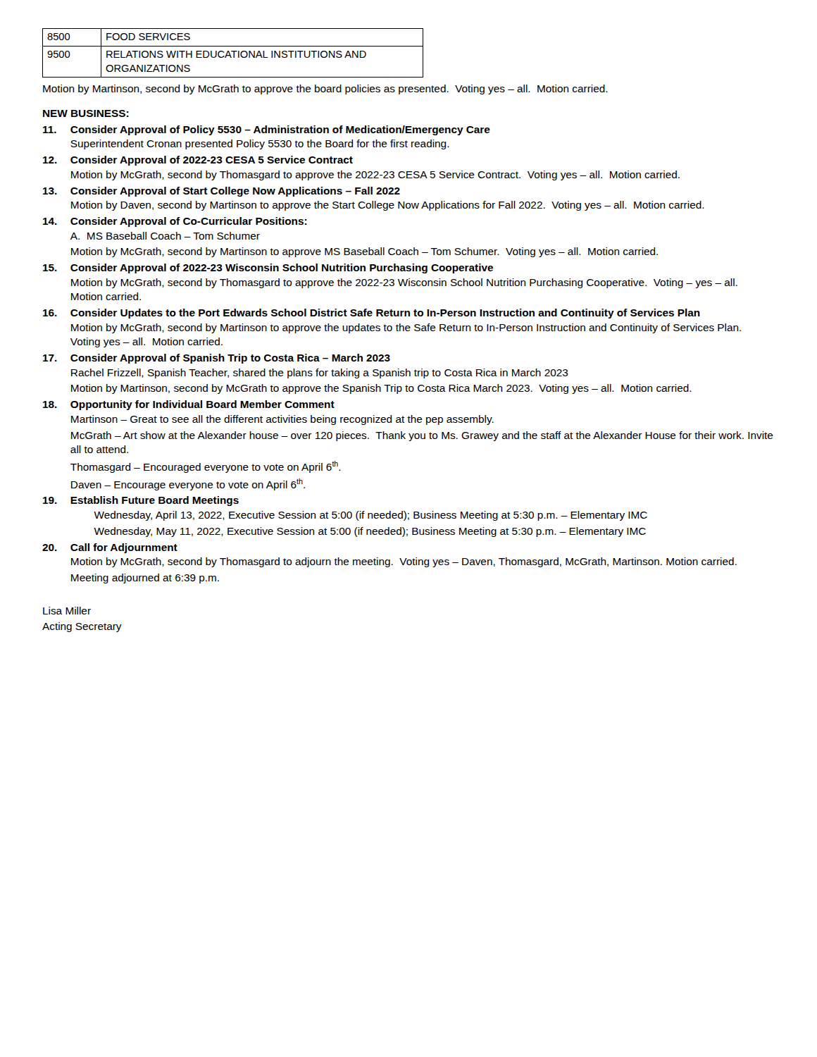| 8500 | FOOD SERVICES |
| 9500 | RELATIONS WITH EDUCATIONAL INSTITUTIONS AND ORGANIZATIONS |
Motion by Martinson, second by McGrath to approve the board policies as presented. Voting yes – all. Motion carried.
NEW BUSINESS:
11. Consider Approval of Policy 5530 – Administration of Medication/Emergency Care
Superintendent Cronan presented Policy 5530 to the Board for the first reading.
12. Consider Approval of 2022-23 CESA 5 Service Contract
Motion by McGrath, second by Thomasgard to approve the 2022-23 CESA 5 Service Contract. Voting yes – all. Motion carried.
13. Consider Approval of Start College Now Applications – Fall 2022
Motion by Daven, second by Martinson to approve the Start College Now Applications for Fall 2022. Voting yes – all. Motion carried.
14. Consider Approval of Co-Curricular Positions:
A. MS Baseball Coach – Tom Schumer
Motion by McGrath, second by Martinson to approve MS Baseball Coach – Tom Schumer. Voting yes – all. Motion carried.
15. Consider Approval of 2022-23 Wisconsin School Nutrition Purchasing Cooperative
Motion by McGrath, second by Thomasgard to approve the 2022-23 Wisconsin School Nutrition Purchasing Cooperative. Voting – yes – all. Motion carried.
16. Consider Updates to the Port Edwards School District Safe Return to In-Person Instruction and Continuity of Services Plan
Motion by McGrath, second by Martinson to approve the updates to the Safe Return to In-Person Instruction and Continuity of Services Plan. Voting yes – all. Motion carried.
17. Consider Approval of Spanish Trip to Costa Rica – March 2023
Rachel Frizzell, Spanish Teacher, shared the plans for taking a Spanish trip to Costa Rica in March 2023
Motion by Martinson, second by McGrath to approve the Spanish Trip to Costa Rica March 2023. Voting yes – all. Motion carried.
18. Opportunity for Individual Board Member Comment
Martinson – Great to see all the different activities being recognized at the pep assembly.
McGrath – Art show at the Alexander house – over 120 pieces. Thank you to Ms. Grawey and the staff at the Alexander House for their work. Invite all to attend.
Thomasgard – Encouraged everyone to vote on April 6th.
Daven – Encourage everyone to vote on April 6th.
19. Establish Future Board Meetings
Wednesday, April 13, 2022, Executive Session at 5:00 (if needed); Business Meeting at 5:30 p.m. – Elementary IMC
Wednesday, May 11, 2022, Executive Session at 5:00 (if needed); Business Meeting at 5:30 p.m. – Elementary IMC
20. Call for Adjournment
Motion by McGrath, second by Thomasgard to adjourn the meeting. Voting yes – Daven, Thomasgard, McGrath, Martinson. Motion carried.
Meeting adjourned at 6:39 p.m.
Lisa Miller
Acting Secretary